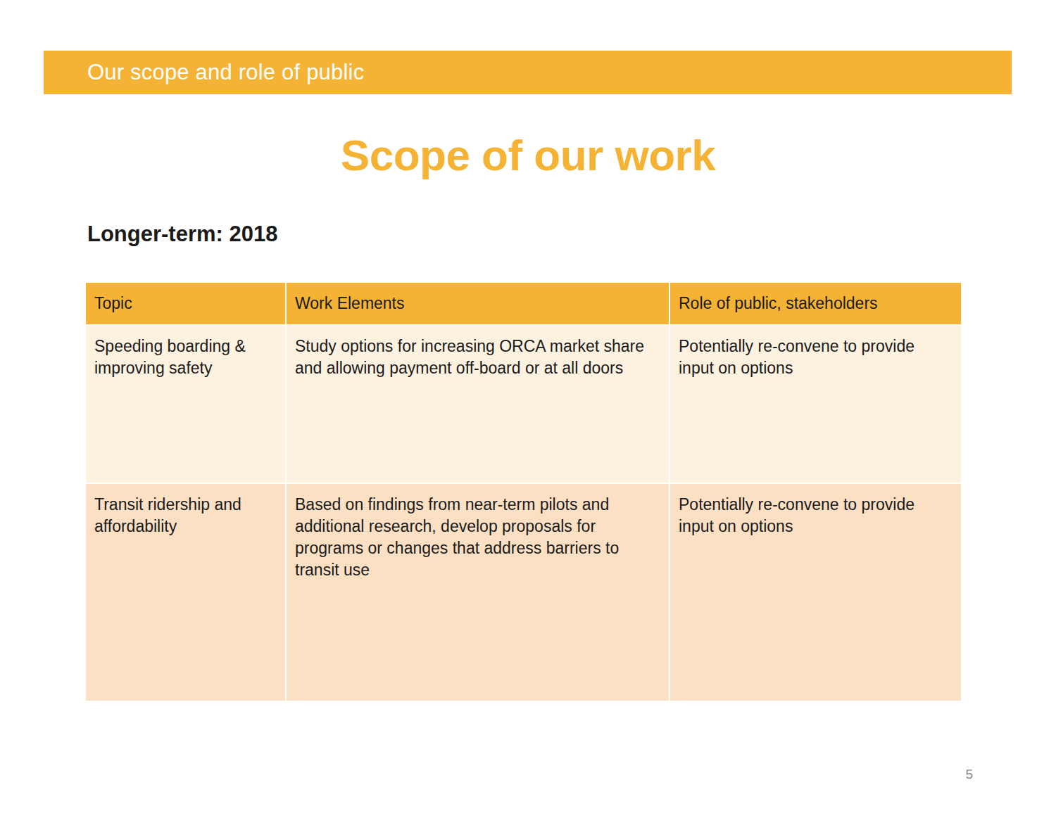Our scope and role of public
Scope of our work
Longer-term: 2018
| Topic | Work Elements | Role of public, stakeholders |
| --- | --- | --- |
| Speeding boarding & improving safety | Study options for increasing ORCA market share and allowing payment off-board or at all doors | Potentially re-convene to provide input on options |
| Transit ridership and affordability | Based on findings from near-term pilots and additional research, develop proposals for programs or changes that address barriers to transit use | Potentially re-convene to provide input on options |
5